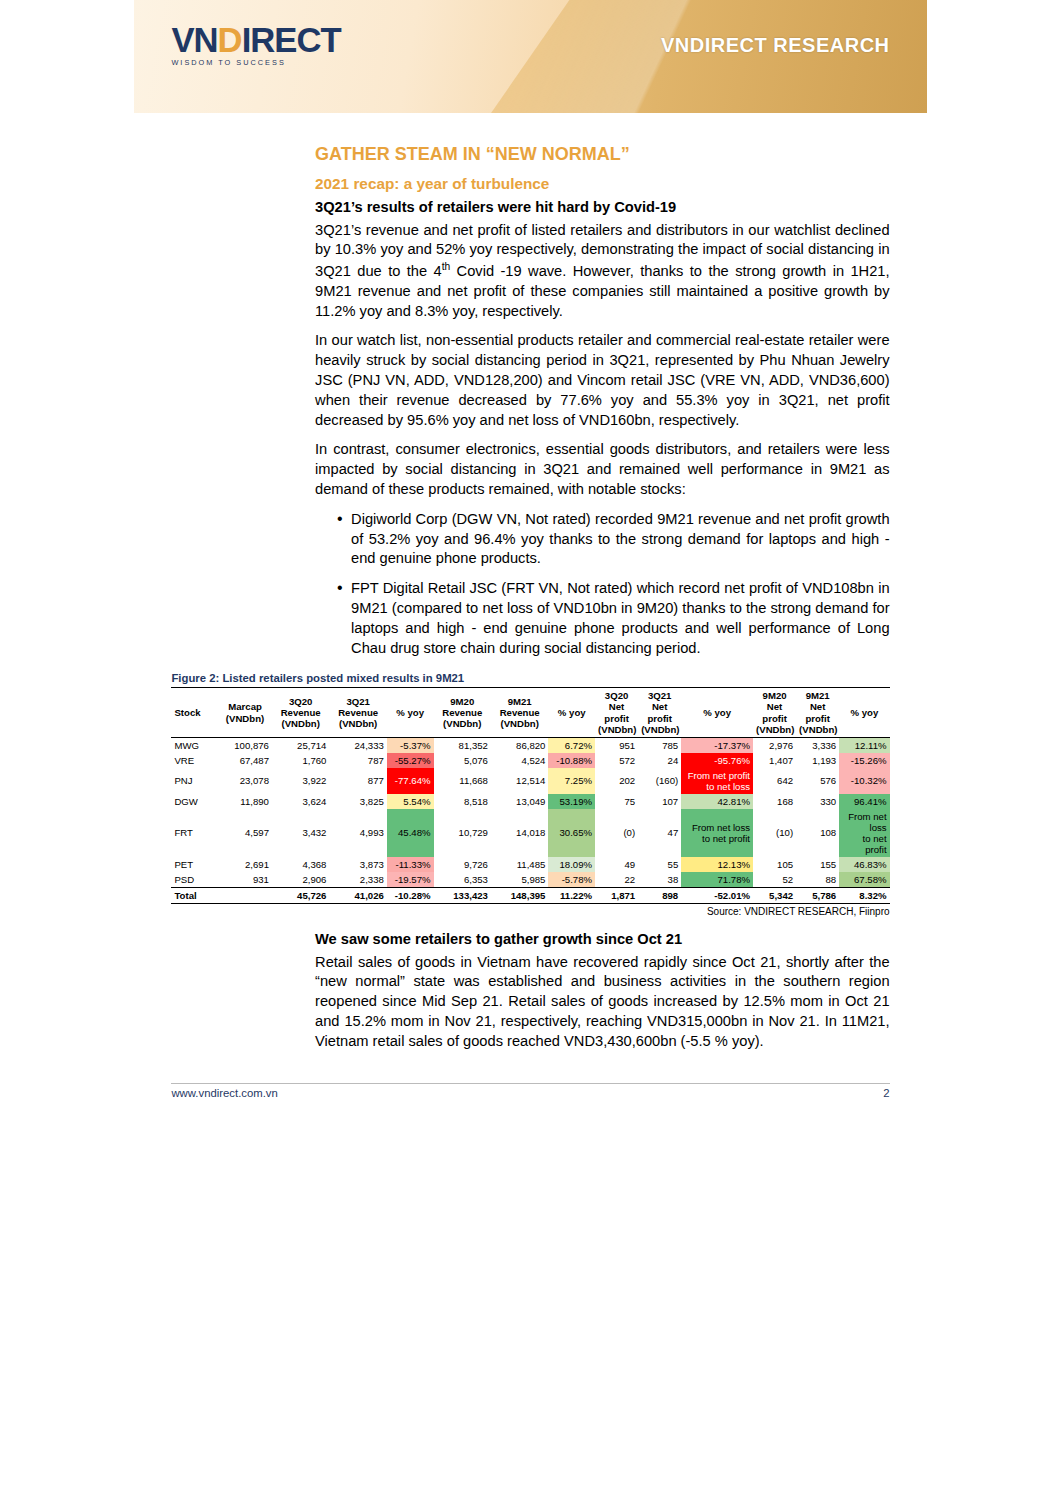VNDIRECT
WISDOM TO SUCCESS
VNDIRECT RESEARCH
GATHER STEAM IN “NEW NORMAL”
2021 recap: a year of turbulence
3Q21’s results of retailers were hit hard by Covid-19
3Q21’s revenue and net profit of listed retailers and distributors in our watchlist declined by 10.3% yoy and 52% yoy respectively, demonstrating the impact of social distancing in 3Q21 due to the 4th Covid -19 wave. However, thanks to the strong growth in 1H21, 9M21 revenue and net profit of these companies still maintained a positive growth by 11.2% yoy and 8.3% yoy, respectively.
In our watch list, non-essential products retailer and commercial real-estate retailer were heavily struck by social distancing period in 3Q21, represented by Phu Nhuan Jewelry JSC (PNJ VN, ADD, VND128,200) and Vincom retail JSC (VRE VN, ADD, VND36,600) when their revenue decreased by 77.6% yoy and 55.3% yoy in 3Q21, net profit decreased by 95.6% yoy and net loss of VND160bn, respectively.
In contrast, consumer electronics, essential goods distributors, and retailers were less impacted by social distancing in 3Q21 and remained well performance in 9M21 as demand of these products remained, with notable stocks:
Digiworld Corp (DGW VN, Not rated) recorded 9M21 revenue and net profit growth of 53.2% yoy and 96.4% yoy thanks to the strong demand for laptops and high - end genuine phone products.
FPT Digital Retail JSC (FRT VN, Not rated) which record net profit of VND108bn in 9M21 (compared to net loss of VND10bn in 9M20) thanks to the strong demand for laptops and high - end genuine phone products and well performance of Long Chau drug store chain during social distancing period.
Figure 2: Listed retailers posted mixed results in 9M21
| Stock | Marcap (VNDbn) | 3Q20 Revenue (VNDbn) | 3Q21 Revenue (VNDbn) | % yoy | 9M20 Revenue (VNDbn) | 9M21 Revenue (VNDbn) | % yoy | 3Q20 Net profit (VNDbn) | 3Q21 Net profit (VNDbn) | % yoy | 9M20 Net profit (VNDbn) | 9M21 Net profit (VNDbn) | % yoy |
| --- | --- | --- | --- | --- | --- | --- | --- | --- | --- | --- | --- | --- | --- |
| MWG | 100,876 | 25,714 | 24,333 | -5.37% | 81,352 | 86,820 | 6.72% | 951 | 785 | -17.37% | 2,976 | 3,336 | 12.11% |
| VRE | 67,487 | 1,760 | 787 | -55.27% | 5,076 | 4,524 | -10.88% | 572 | 24 | -95.76% | 1,407 | 1,193 | -15.26% |
| PNJ | 23,078 | 3,922 | 877 | -77.64% | 11,668 | 12,514 | 7.25% | 202 | (160) | From net profit to net loss | 642 | 576 | -10.32% |
| DGW | 11,890 | 3,624 | 3,825 | 5.54% | 8,518 | 13,049 | 53.19% | 75 | 107 | 42.81% | 168 | 330 | 96.41% |
| FRT | 4,597 | 3,432 | 4,993 | 45.48% | 10,729 | 14,018 | 30.65% | (0) | 47 | From net loss to net profit | (10) | 108 | From net loss to net profit |
| PET | 2,691 | 4,368 | 3,873 | -11.33% | 9,726 | 11,485 | 18.09% | 49 | 55 | 12.13% | 105 | 155 | 46.83% |
| PSD | 931 | 2,906 | 2,338 | -19.57% | 6,353 | 5,985 | -5.78% | 22 | 38 | 71.78% | 52 | 88 | 67.58% |
| Total | | 45,726 | 41,026 | -10.28% | 133,423 | 148,395 | 11.22% | 1,871 | 898 | -52.01% | 5,342 | 5,786 | 8.32% |
Source: VNDIRECT RESEARCH, Fiinpro
We saw some retailers to gather growth since Oct 21
Retail sales of goods in Vietnam have recovered rapidly since Oct 21, shortly after the “new normal” state was established and business activities in the southern region reopened since Mid Sep 21. Retail sales of goods increased by 12.5% mom in Oct 21 and 15.2% mom in Nov 21, respectively, reaching VND315,000bn in Nov 21. In 11M21, Vietnam retail sales of goods reached VND3,430,600bn (-5.5 % yoy).
www.vndirect.com.vn 2